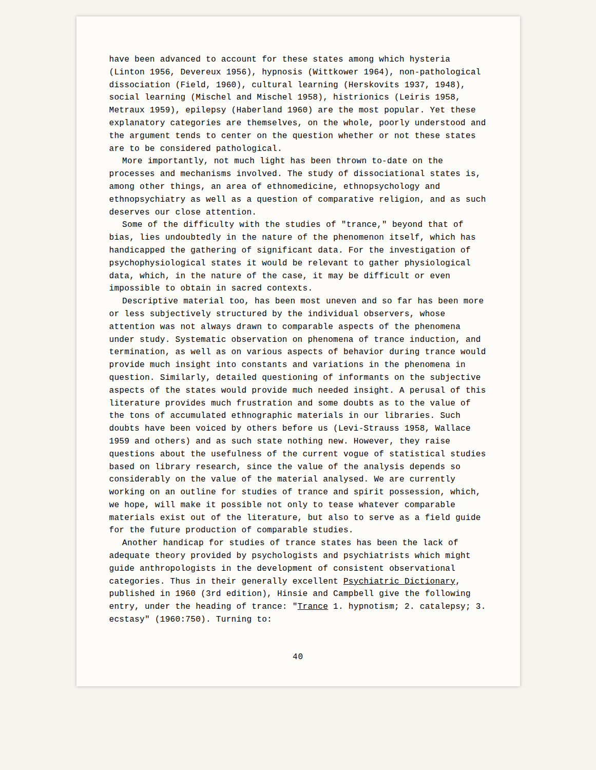have been advanced to account for these states among which hysteria (Linton 1956, Devereux 1956), hypnosis (Wittkower 1964), non-pathological dissociation (Field, 1960), cultural learning (Herskovits 1937, 1948), social learning (Mischel and Mischel 1958), histrionics (Leiris 1958, Metraux 1959), epilepsy (Haberland 1960) are the most popular. Yet these explanatory categories are themselves, on the whole, poorly understood and the argument tends to center on the question whether or not these states are to be considered pathological.
More importantly, not much light has been thrown to-date on the processes and mechanisms involved. The study of dissociational states is, among other things, an area of ethnomedicine, ethnopsychology and ethnopsychiatry as well as a question of comparative religion, and as such deserves our close attention.
Some of the difficulty with the studies of "trance," beyond that of bias, lies undoubtedly in the nature of the phenomenon itself, which has handicapped the gathering of significant data. For the investigation of psychophysiological states it would be relevant to gather physiological data, which, in the nature of the case, it may be difficult or even impossible to obtain in sacred contexts.
Descriptive material too, has been most uneven and so far has been more or less subjectively structured by the individual observers, whose attention was not always drawn to comparable aspects of the phenomena under study. Systematic observation on phenomena of trance induction, and termination, as well as on various aspects of behavior during trance would provide much insight into constants and variations in the phenomena in question. Similarly, detailed questioning of informants on the subjective aspects of the states would provide much needed insight. A perusal of this literature provides much frustration and some doubts as to the value of the tons of accumulated ethnographic materials in our libraries. Such doubts have been voiced by others before us (Levi-Strauss 1958, Wallace 1959 and others) and as such state nothing new. However, they raise questions about the usefulness of the current vogue of statistical studies based on library research, since the value of the analysis depends so considerably on the value of the material analysed. We are currently working on an outline for studies of trance and spirit possession, which, we hope, will make it possible not only to tease whatever comparable materials exist out of the literature, but also to serve as a field guide for the future production of comparable studies.
Another handicap for studies of trance states has been the lack of adequate theory provided by psychologists and psychiatrists which might guide anthropologists in the development of consistent observational categories. Thus in their generally excellent Psychiatric Dictionary, published in 1960 (3rd edition), Hinsie and Campbell give the following entry, under the heading of trance: "Trance 1. hypnotism; 2. catalepsy; 3. ecstasy" (1960:750). Turning to:
40